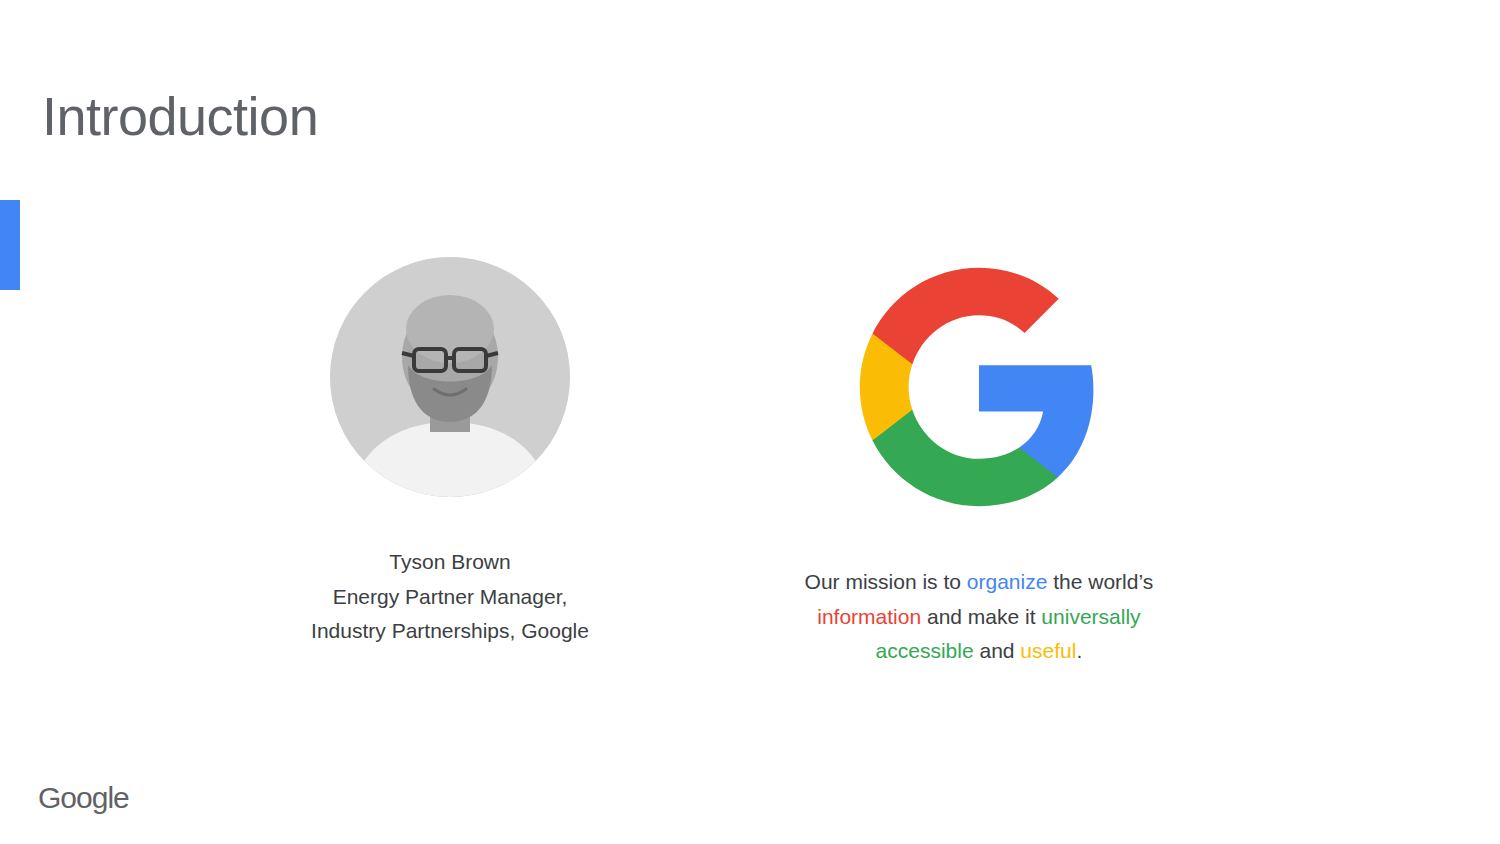Introduction
Tyson Brown
Energy Partner Manager,
Industry Partnerships, Google
Our mission is to organize the world’s information and make it universally accessible and useful.
Google